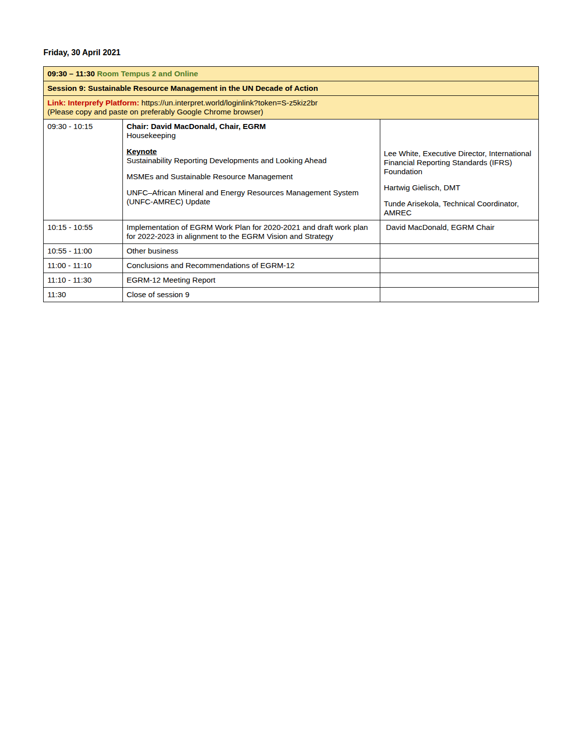Friday, 30 April 2021
| 09:30 – 11:30 Room Tempus 2 and Online |
| Session 9: Sustainable Resource Management in the UN Decade of Action |
| Link: Interprefy Platform: https://un.interpret.world/loginlink?token=S-z5kiz2br (Please copy and paste on preferably Google Chrome browser) |
| 09:30 - 10:15 | Chair: David MacDonald, Chair, EGRM Housekeeping Keynote Sustainability Reporting Developments and Looking Ahead MSMEs and Sustainable Resource Management UNFC–African Mineral and Energy Resources Management System (UNFC-AMREC) Update | Lee White, Executive Director, International Financial Reporting Standards (IFRS) Foundation Hartwig Gielisch, DMT Tunde Arisekola, Technical Coordinator, AMREC |
| 10:15 - 10:55 | Implementation of EGRM Work Plan for 2020-2021 and draft work plan for 2022-2023 in alignment to the EGRM Vision and Strategy | David MacDonald, EGRM Chair |
| 10:55 - 11:00 | Other business | |
| 11:00 - 11:10 | Conclusions and Recommendations of EGRM-12 | |
| 11:10 - 11:30 | EGRM-12 Meeting Report | |
| 11:30 | Close of session 9 | |